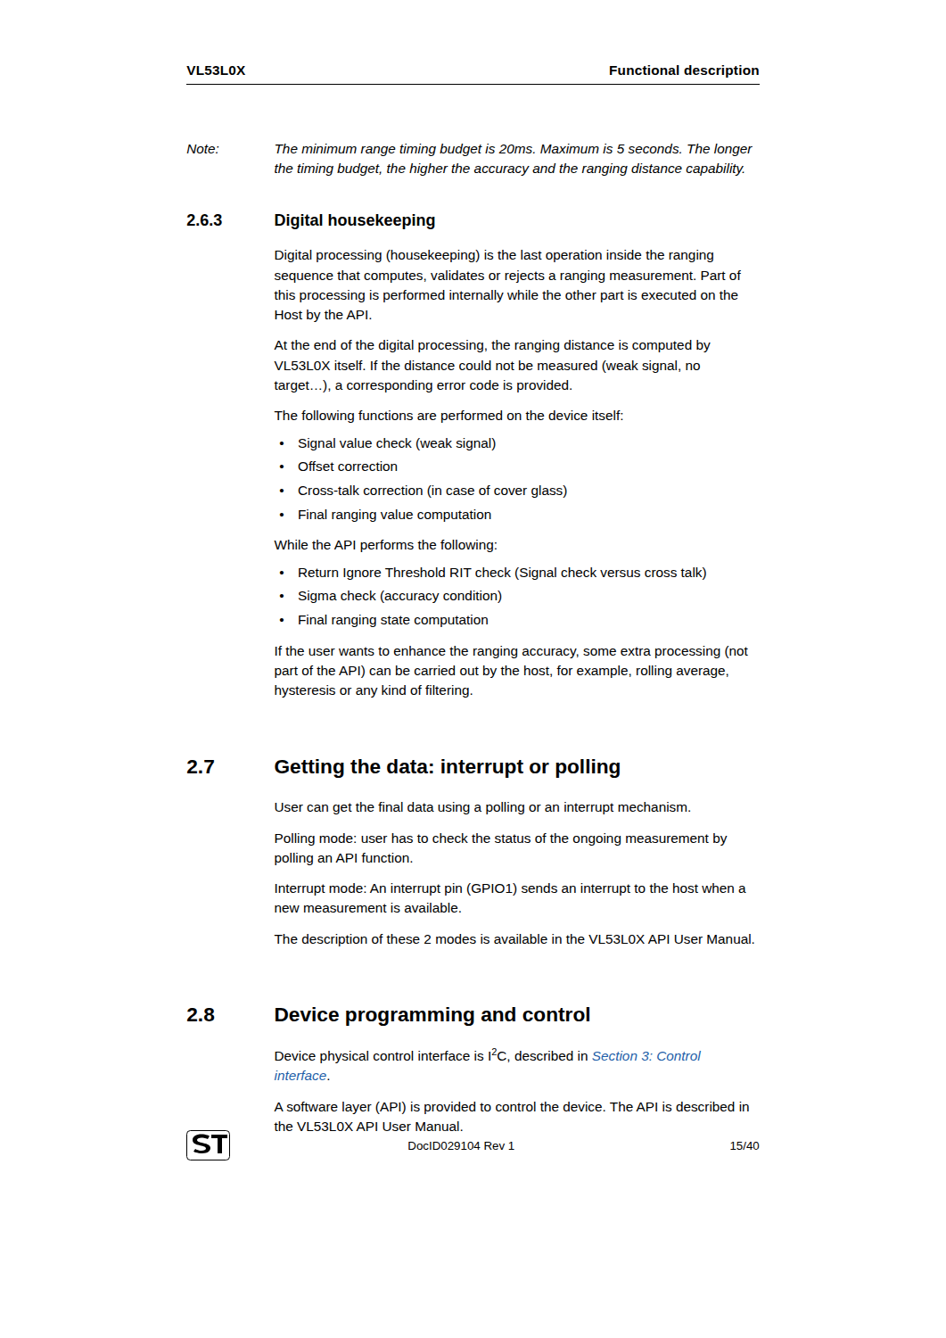VL53L0X
Functional description
Note:
The minimum range timing budget is 20ms. Maximum is 5 seconds. The longer the timing budget, the higher the accuracy and the ranging distance capability.
2.6.3
Digital housekeeping
Digital processing (housekeeping) is the last operation inside the ranging sequence that computes, validates or rejects a ranging measurement. Part of this processing is performed internally while the other part is executed on the Host by the API.
At the end of the digital processing, the ranging distance is computed by VL53L0X itself. If the distance could not be measured (weak signal, no target…), a corresponding error code is provided.
The following functions are performed on the device itself:
Signal value check (weak signal)
Offset correction
Cross-talk correction (in case of cover glass)
Final ranging value computation
While the API performs the following:
Return Ignore Threshold RIT check (Signal check versus cross talk)
Sigma check (accuracy condition)
Final ranging state computation
If the user wants to enhance the ranging accuracy, some extra processing (not part of the API) can be carried out by the host, for example, rolling average, hysteresis or any kind of filtering.
2.7
Getting the data: interrupt or polling
User can get the final data using a polling or an interrupt mechanism.
Polling mode: user has to check the status of the ongoing measurement by polling an API function.
Interrupt mode: An interrupt pin (GPIO1) sends an interrupt to the host when a new measurement is available.
The description of these 2 modes is available in the VL53L0X API User Manual.
2.8
Device programming and control
Device physical control interface is I2C, described in Section 3: Control interface.
A software layer (API) is provided to control the device. The API is described in the VL53L0X API User Manual.
DocID029104 Rev 1
15/40